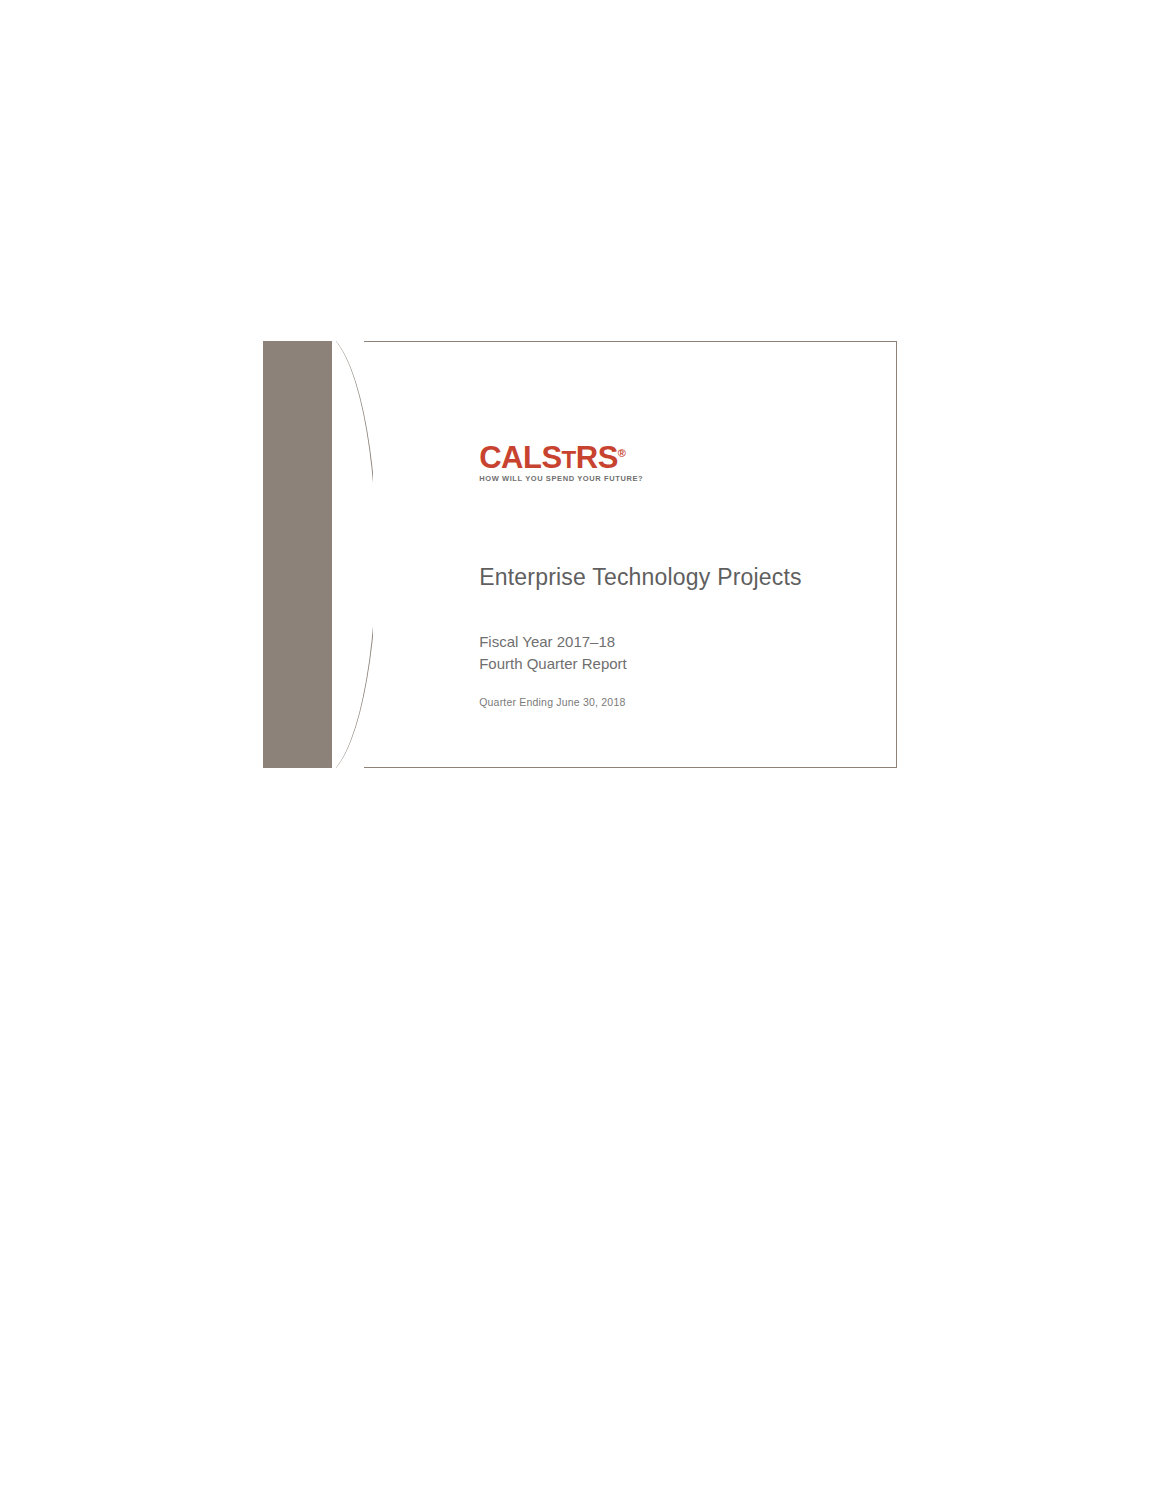CALSTRS®
HOW WILL YOU SPEND YOUR FUTURE?
Enterprise Technology Projects
Fiscal Year 2017–18
Fourth Quarter Report
Quarter Ending June 30, 2018